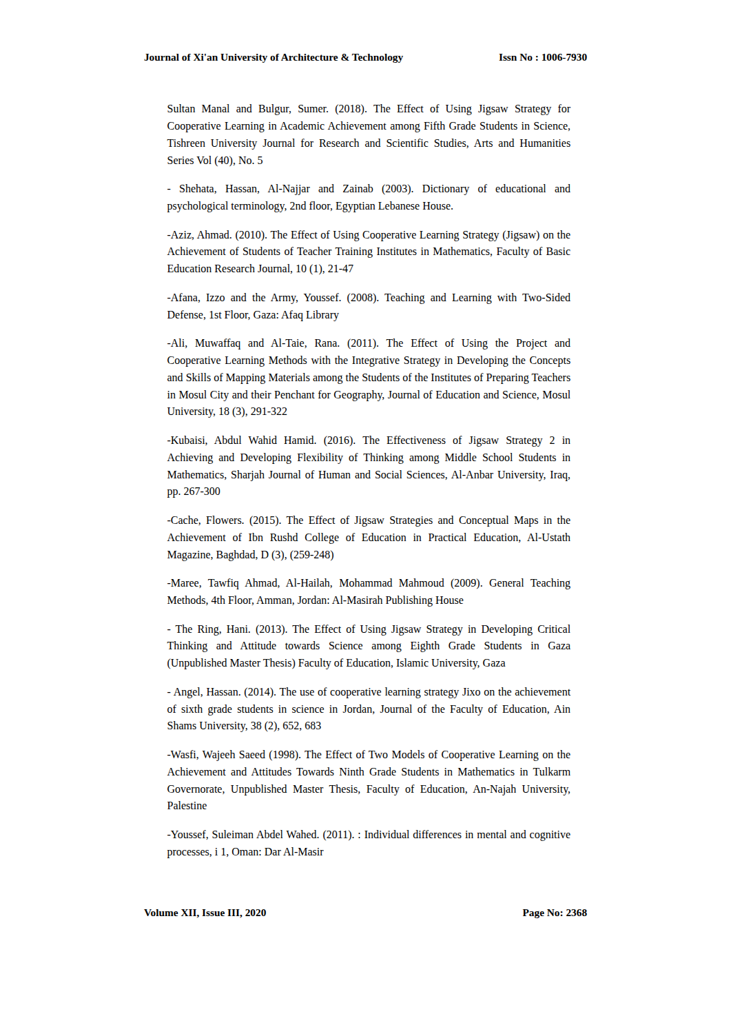Journal of Xi'an University of Architecture & Technology
Issn No : 1006-7930
Sultan Manal and Bulgur, Sumer. (2018). The Effect of Using Jigsaw Strategy for Cooperative Learning in Academic Achievement among Fifth Grade Students in Science, Tishreen University Journal for Research and Scientific Studies, Arts and Humanities Series Vol (40), No. 5
- Shehata, Hassan, Al-Najjar and Zainab (2003). Dictionary of educational and psychological terminology, 2nd floor, Egyptian Lebanese House.
-Aziz, Ahmad. (2010). The Effect of Using Cooperative Learning Strategy (Jigsaw) on the Achievement of Students of Teacher Training Institutes in Mathematics, Faculty of Basic Education Research Journal, 10 (1), 21-47
-Afana, Izzo and the Army, Youssef. (2008). Teaching and Learning with Two-Sided Defense, 1st Floor, Gaza: Afaq Library
-Ali, Muwaffaq and Al-Taie, Rana. (2011). The Effect of Using the Project and Cooperative Learning Methods with the Integrative Strategy in Developing the Concepts and Skills of Mapping Materials among the Students of the Institutes of Preparing Teachers in Mosul City and their Penchant for Geography, Journal of Education and Science, Mosul University, 18 (3), 291-322
-Kubaisi, Abdul Wahid Hamid. (2016). The Effectiveness of Jigsaw Strategy 2 in Achieving and Developing Flexibility of Thinking among Middle School Students in Mathematics, Sharjah Journal of Human and Social Sciences, Al-Anbar University, Iraq, pp. 267-300
-Cache, Flowers. (2015). The Effect of Jigsaw Strategies and Conceptual Maps in the Achievement of Ibn Rushd College of Education in Practical Education, Al-Ustath Magazine, Baghdad, D (3), (259-248)
-Maree, Tawfiq Ahmad, Al-Hailah, Mohammad Mahmoud (2009). General Teaching Methods, 4th Floor, Amman, Jordan: Al-Masirah Publishing House
- The Ring, Hani. (2013). The Effect of Using Jigsaw Strategy in Developing Critical Thinking and Attitude towards Science among Eighth Grade Students in Gaza (Unpublished Master Thesis) Faculty of Education, Islamic University, Gaza
- Angel, Hassan. (2014). The use of cooperative learning strategy Jixo on the achievement of sixth grade students in science in Jordan, Journal of the Faculty of Education, Ain Shams University, 38 (2), 652, 683
-Wasfi, Wajeeh Saeed (1998). The Effect of Two Models of Cooperative Learning on the Achievement and Attitudes Towards Ninth Grade Students in Mathematics in Tulkarm Governorate, Unpublished Master Thesis, Faculty of Education, An-Najah University, Palestine
-Youssef, Suleiman Abdel Wahed. (2011). : Individual differences in mental and cognitive processes, i 1, Oman: Dar Al-Masir
Volume XII, Issue III, 2020
Page No: 2368